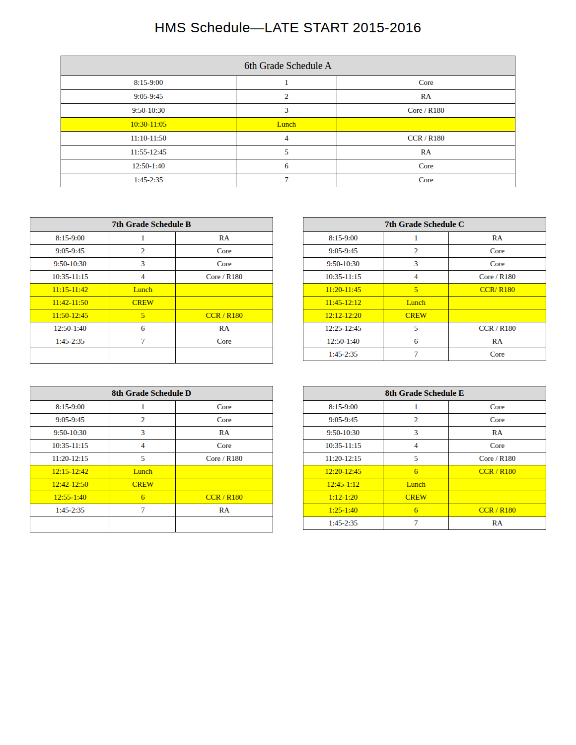HMS Schedule—LATE START 2015-2016
| 6th Grade Schedule A |
| --- |
| 8:15-9:00 | 1 | Core |
| 9:05-9:45 | 2 | RA |
| 9:50-10:30 | 3 | Core / R180 |
| 10:30-11:05 | Lunch | |
| 11:10-11:50 | 4 | CCR / R180 |
| 11:55-12:45 | 5 | RA |
| 12:50-1:40 | 6 | Core |
| 1:45-2:35 | 7 | Core |
| / 7th Grade Schedule B / / --- / / 8:15-9:00 / 1 / RA / / 9:05-9:45 / 2 / Core / / 9:50-10:30 / 3 / Core / / 10:35-11:15 / 4 / Core / R180 / / 11:15-11:42 / Lunch / / / 11:42-11:50 / CREW / / / 11:50-12:45 / 5 / CCR / R180 / / 12:50-1:40 / 6 / RA / / 1:45-2:35 / 7 / Core / | / 7th Grade Schedule C / / --- / / 8:15-9:00 / 1 / RA / / 9:05-9:45 / 2 / Core / / 9:50-10:30 / 3 / Core / / 10:35-11:15 / 4 / Core / R180 / / 11:20-11:45 / 5 / CCR/ R180 / / 11:45-12:12 / Lunch / / / 12:12-12:20 / CREW / / / 12:25-12:45 / 5 / CCR / R180 / / 12:50-1:40 / 6 / RA / / 1:45-2:35 / 7 / Core / |
| / 8th Grade Schedule D / / --- / / 8:15-9:00 / 1 / Core / / 9:05-9:45 / 2 / Core / / 9:50-10:30 / 3 / RA / / 10:35-11:15 / 4 / Core / / 11:20-12:15 / 5 / Core / R180 / / 12:15-12:42 / Lunch / / / 12:42-12:50 / CREW / / / 12:55-1:40 / 6 / CCR / R180 / / 1:45-2:35 / 7 / RA / | / 8th Grade Schedule E / / --- / / 8:15-9:00 / 1 / Core / / 9:05-9:45 / 2 / Core / / 9:50-10:30 / 3 / RA / / 10:35-11:15 / 4 / Core / / 11:20-12:15 / 5 / Core / R180 / / 12:20-12:45 / 6 / CCR / R180 / / 12:45-1:12 / Lunch / / / 1:12-1:20 / CREW / / / 1:25-1:40 / 6 / CCR / R180 / / 1:45-2:35 / 7 / RA / |